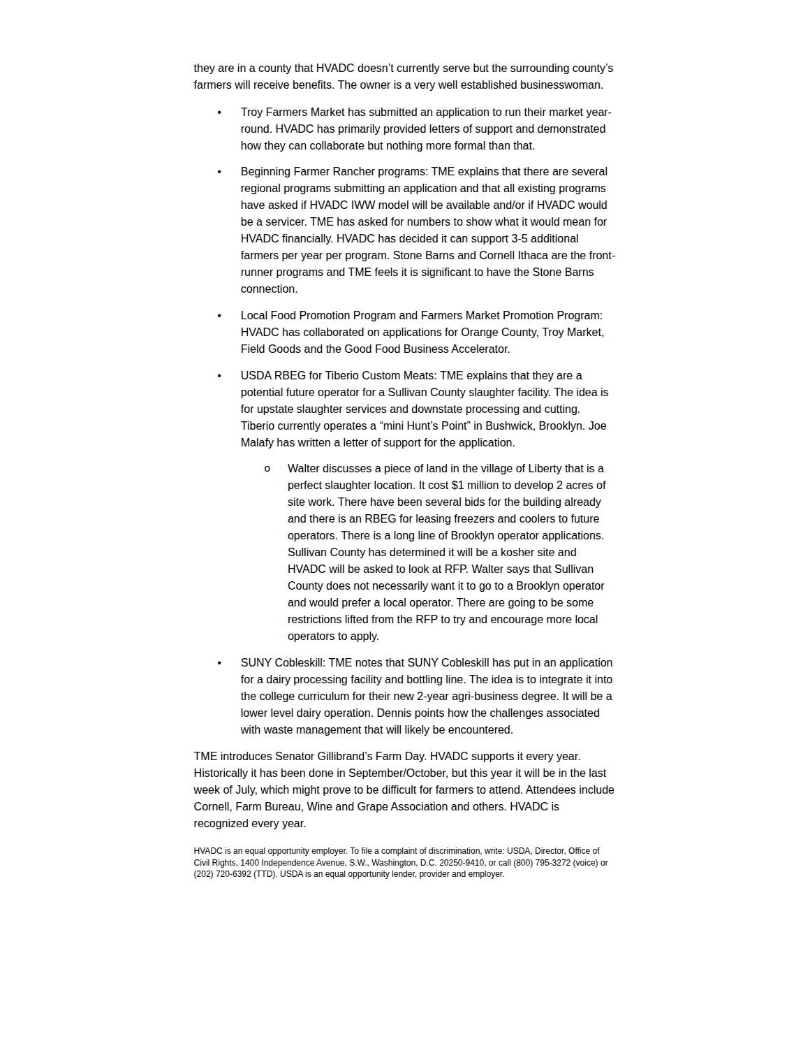they are in a county that HVADC doesn’t currently serve but the surrounding county’s farmers will receive benefits. The owner is a very well established businesswoman.
Troy Farmers Market has submitted an application to run their market year-round. HVADC has primarily provided letters of support and demonstrated how they can collaborate but nothing more formal than that.
Beginning Farmer Rancher programs: TME explains that there are several regional programs submitting an application and that all existing programs have asked if HVADC IWW model will be available and/or if HVADC would be a servicer. TME has asked for numbers to show what it would mean for HVADC financially. HVADC has decided it can support 3-5 additional farmers per year per program. Stone Barns and Cornell Ithaca are the front-runner programs and TME feels it is significant to have the Stone Barns connection.
Local Food Promotion Program and Farmers Market Promotion Program: HVADC has collaborated on applications for Orange County, Troy Market, Field Goods and the Good Food Business Accelerator.
USDA RBEG for Tiberio Custom Meats: TME explains that they are a potential future operator for a Sullivan County slaughter facility. The idea is for upstate slaughter services and downstate processing and cutting. Tiberio currently operates a “mini Hunt’s Point” in Bushwick, Brooklyn. Joe Malafy has written a letter of support for the application.
Walter discusses a piece of land in the village of Liberty that is a perfect slaughter location. It cost $1 million to develop 2 acres of site work. There have been several bids for the building already and there is an RBEG for leasing freezers and coolers to future operators. There is a long line of Brooklyn operator applications. Sullivan County has determined it will be a kosher site and HVADC will be asked to look at RFP. Walter says that Sullivan County does not necessarily want it to go to a Brooklyn operator and would prefer a local operator. There are going to be some restrictions lifted from the RFP to try and encourage more local operators to apply.
SUNY Cobleskill: TME notes that SUNY Cobleskill has put in an application for a dairy processing facility and bottling line. The idea is to integrate it into the college curriculum for their new 2-year agri-business degree. It will be a lower level dairy operation. Dennis points how the challenges associated with waste management that will likely be encountered.
TME introduces Senator Gillibrand’s Farm Day. HVADC supports it every year. Historically it has been done in September/October, but this year it will be in the last week of July, which might prove to be difficult for farmers to attend. Attendees include Cornell, Farm Bureau, Wine and Grape Association and others. HVADC is recognized every year.
HVADC is an equal opportunity employer. To file a complaint of discrimination, write: USDA, Director, Office of Civil Rights, 1400 Independence Avenue, S.W., Washington, D.C. 20250-9410, or call (800) 795-3272 (voice) or (202) 720-6392 (TTD). USDA is an equal opportunity lender, provider and employer.